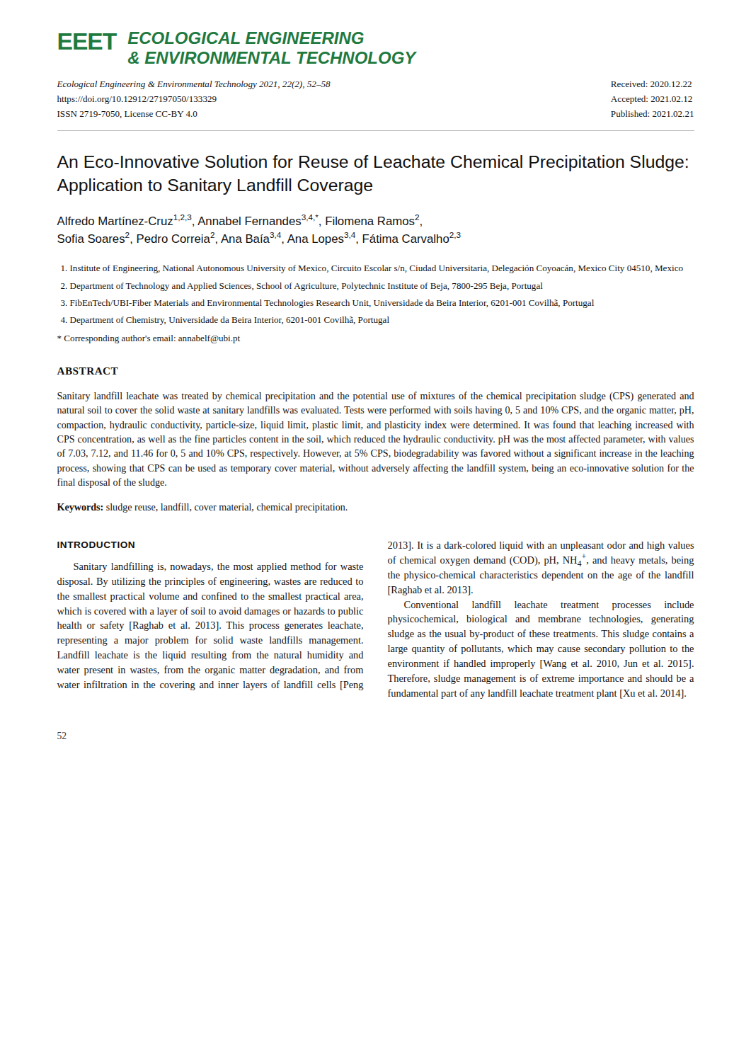EEET
ECOLOGICAL ENGINEERING
& ENVIRONMENTAL TECHNOLOGY
Ecological Engineering & Environmental Technology 2021, 22(2), 52–58
https://doi.org/10.12912/27197050/133329
ISSN 2719-7050, License CC-BY 4.0
Received: 2020.12.22
Accepted: 2021.02.12
Published: 2021.02.21
An Eco-Innovative Solution for Reuse of Leachate Chemical Precipitation Sludge: Application to Sanitary Landfill Coverage
Alfredo Martínez-Cruz1,2,3, Annabel Fernandes3,4,*, Filomena Ramos2,
Sofia Soares2, Pedro Correia2, Ana Baía3,4, Ana Lopes3,4, Fátima Carvalho2,3
Institute of Engineering, National Autonomous University of Mexico, Circuito Escolar s/n, Ciudad Universitaria, Delegación Coyoacán, Mexico City 04510, Mexico
Department of Technology and Applied Sciences, School of Agriculture, Polytechnic Institute of Beja, 7800-295 Beja, Portugal
FibEnTech/UBI-Fiber Materials and Environmental Technologies Research Unit, Universidade da Beira Interior, 6201-001 Covilhã, Portugal
Department of Chemistry, Universidade da Beira Interior, 6201-001 Covilhã, Portugal
* Corresponding author's email: annabelf@ubi.pt
ABSTRACT
Sanitary landfill leachate was treated by chemical precipitation and the potential use of mixtures of the chemical precipitation sludge (CPS) generated and natural soil to cover the solid waste at sanitary landfills was evaluated. Tests were performed with soils having 0, 5 and 10% CPS, and the organic matter, pH, compaction, hydraulic conductivity, particle-size, liquid limit, plastic limit, and plasticity index were determined. It was found that leaching increased with CPS concentration, as well as the fine particles content in the soil, which reduced the hydraulic conductivity. pH was the most affected parameter, with values of 7.03, 7.12, and 11.46 for 0, 5 and 10% CPS, respectively. However, at 5% CPS, biodegradability was favored without a significant increase in the leaching process, showing that CPS can be used as temporary cover material, without adversely affecting the landfill system, being an eco-innovative solution for the final disposal of the sludge.
Keywords: sludge reuse, landfill, cover material, chemical precipitation.
INTRODUCTION
Sanitary landfilling is, nowadays, the most applied method for waste disposal. By utilizing the principles of engineering, wastes are reduced to the smallest practical volume and confined to the smallest practical area, which is covered with a layer of soil to avoid damages or hazards to public health or safety [Raghab et al. 2013]. This process generates leachate, representing a major problem for solid waste landfills management. Landfill leachate is the liquid resulting from the natural humidity and water present in wastes, from the organic matter degradation, and from water infiltration in the covering and inner layers of landfill cells [Peng 2013]. It is a dark-colored liquid with an unpleasant odor and high values of chemical oxygen demand (COD), pH, NH4+, and heavy metals, being the physico-chemical characteristics dependent on the age of the landfill [Raghab et al. 2013].
Conventional landfill leachate treatment processes include physicochemical, biological and membrane technologies, generating sludge as the usual by-product of these treatments. This sludge contains a large quantity of pollutants, which may cause secondary pollution to the environment if handled improperly [Wang et al. 2010, Jun et al. 2015]. Therefore, sludge management is of extreme importance and should be a fundamental part of any landfill leachate treatment plant [Xu et al. 2014].
52